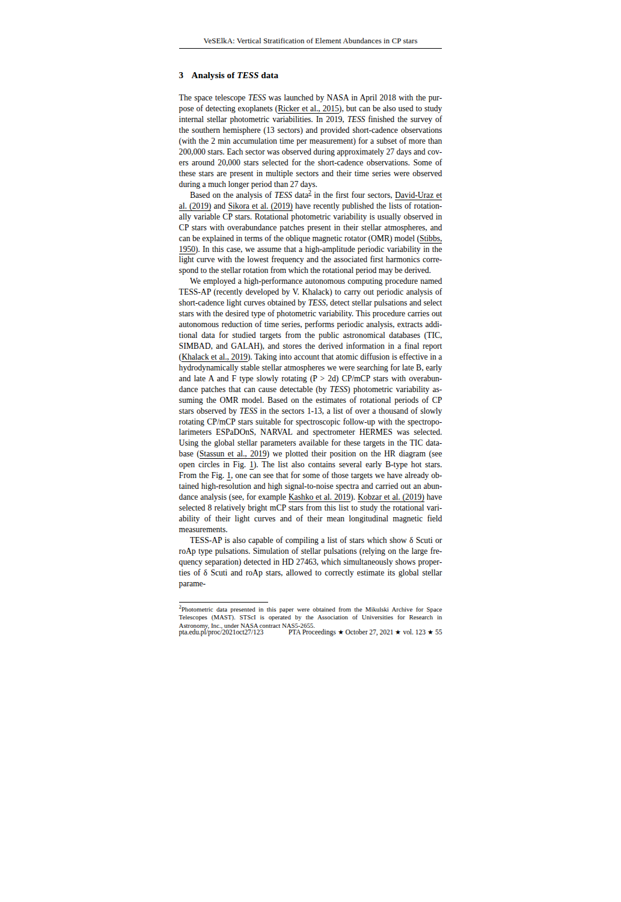VeSElkA: Vertical Stratification of Element Abundances in CP stars
3 Analysis of TESS data
The space telescope TESS was launched by NASA in April 2018 with the purpose of detecting exoplanets (Ricker et al., 2015), but can be also used to study internal stellar photometric variabilities. In 2019, TESS finished the survey of the southern hemisphere (13 sectors) and provided short-cadence observations (with the 2 min accumulation time per measurement) for a subset of more than 200,000 stars. Each sector was observed during approximately 27 days and covers around 20,000 stars selected for the short-cadence observations. Some of these stars are present in multiple sectors and their time series were observed during a much longer period than 27 days.
Based on the analysis of TESS data2 in the first four sectors, David-Uraz et al. (2019) and Sikora et al. (2019) have recently published the lists of rotationally variable CP stars. Rotational photometric variability is usually observed in CP stars with overabundance patches present in their stellar atmospheres, and can be explained in terms of the oblique magnetic rotator (OMR) model (Stibbs, 1950). In this case, we assume that a high-amplitude periodic variability in the light curve with the lowest frequency and the associated first harmonics correspond to the stellar rotation from which the rotational period may be derived.
We employed a high-performance autonomous computing procedure named TESS-AP (recently developed by V. Khalack) to carry out periodic analysis of short-cadence light curves obtained by TESS, detect stellar pulsations and select stars with the desired type of photometric variability. This procedure carries out autonomous reduction of time series, performs periodic analysis, extracts additional data for studied targets from the public astronomical databases (TIC, SIMBAD, and GALAH), and stores the derived information in a final report (Khalack et al., 2019). Taking into account that atomic diffusion is effective in a hydrodynamically stable stellar atmospheres we were searching for late B, early and late A and F type slowly rotating (P > 2d) CP/mCP stars with overabundance patches that can cause detectable (by TESS) photometric variability assuming the OMR model. Based on the estimates of rotational periods of CP stars observed by TESS in the sectors 1-13, a list of over a thousand of slowly rotating CP/mCP stars suitable for spectroscopic follow-up with the spectropolarimeters ESPaDOnS, NARVAL and spectrometer HERMES was selected. Using the global stellar parameters available for these targets in the TIC database (Stassun et al., 2019) we plotted their position on the HR diagram (see open circles in Fig. 1). The list also contains several early B-type hot stars. From the Fig. 1, one can see that for some of those targets we have already obtained high-resolution and high signal-to-noise spectra and carried out an abundance analysis (see, for example Kashko et al. 2019). Kobzar et al. (2019) have selected 8 relatively bright mCP stars from this list to study the rotational variability of their light curves and of their mean longitudinal magnetic field measurements.
TESS-AP is also capable of compiling a list of stars which show δ Scuti or roAp type pulsations. Simulation of stellar pulsations (relying on the large frequency separation) detected in HD 27463, which simultaneously shows properties of δ Scuti and roAp stars, allowed to correctly estimate its global stellar parame-
2Photometric data presented in this paper were obtained from the Mikulski Archive for Space Telescopes (MAST). STScI is operated by the Association of Universities for Research in Astronomy, Inc., under NASA contract NAS5-2655.
pta.edu.pl/proc/2021oct27/123
PTA Proceedings ★ October 27, 2021 ★ vol. 123 ★ 55